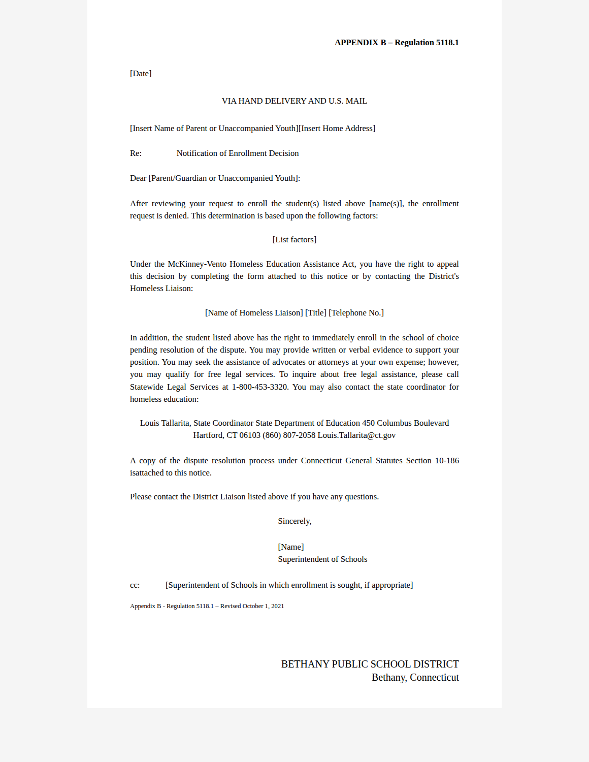APPENDIX B – Regulation 5118.1
[Date]
VIA HAND DELIVERY AND U.S. MAIL
[Insert Name of Parent or Unaccompanied Youth][Insert Home Address]
Re: Notification of Enrollment Decision
Dear [Parent/Guardian or Unaccompanied Youth]:
After reviewing your request to enroll the student(s) listed above [name(s)], the enrollment request is denied. This determination is based upon the following factors:
[List factors]
Under the McKinney-Vento Homeless Education Assistance Act, you have the right to appeal this decision by completing the form attached to this notice or by contacting the District's Homeless Liaison:
[Name of Homeless Liaison] [Title] [Telephone No.]
In addition, the student listed above has the right to immediately enroll in the school of choice pending resolution of the dispute. You may provide written or verbal evidence to support your position. You may seek the assistance of advocates or attorneys at your own expense; however, you may qualify for free legal services. To inquire about free legal assistance, please call Statewide Legal Services at 1-800-453-3320. You may also contact the state coordinator for homeless education:
Louis Tallarita, State Coordinator State Department of Education 450 Columbus Boulevard Hartford, CT 06103 (860) 807-2058 Louis.Tallarita@ct.gov
A copy of the dispute resolution process under Connecticut General Statutes Section 10-186 isattached to this notice.
Please contact the District Liaison listed above if you have any questions.
Sincerely, [Name]
Superintendent of Schools
cc:[Superintendent of Schools in which enrollment is sought, if appropriate]
Appendix B - Regulation 5118.1 – Revised October 1, 2021
BETHANY PUBLIC SCHOOL DISTRICT Bethany, Connecticut